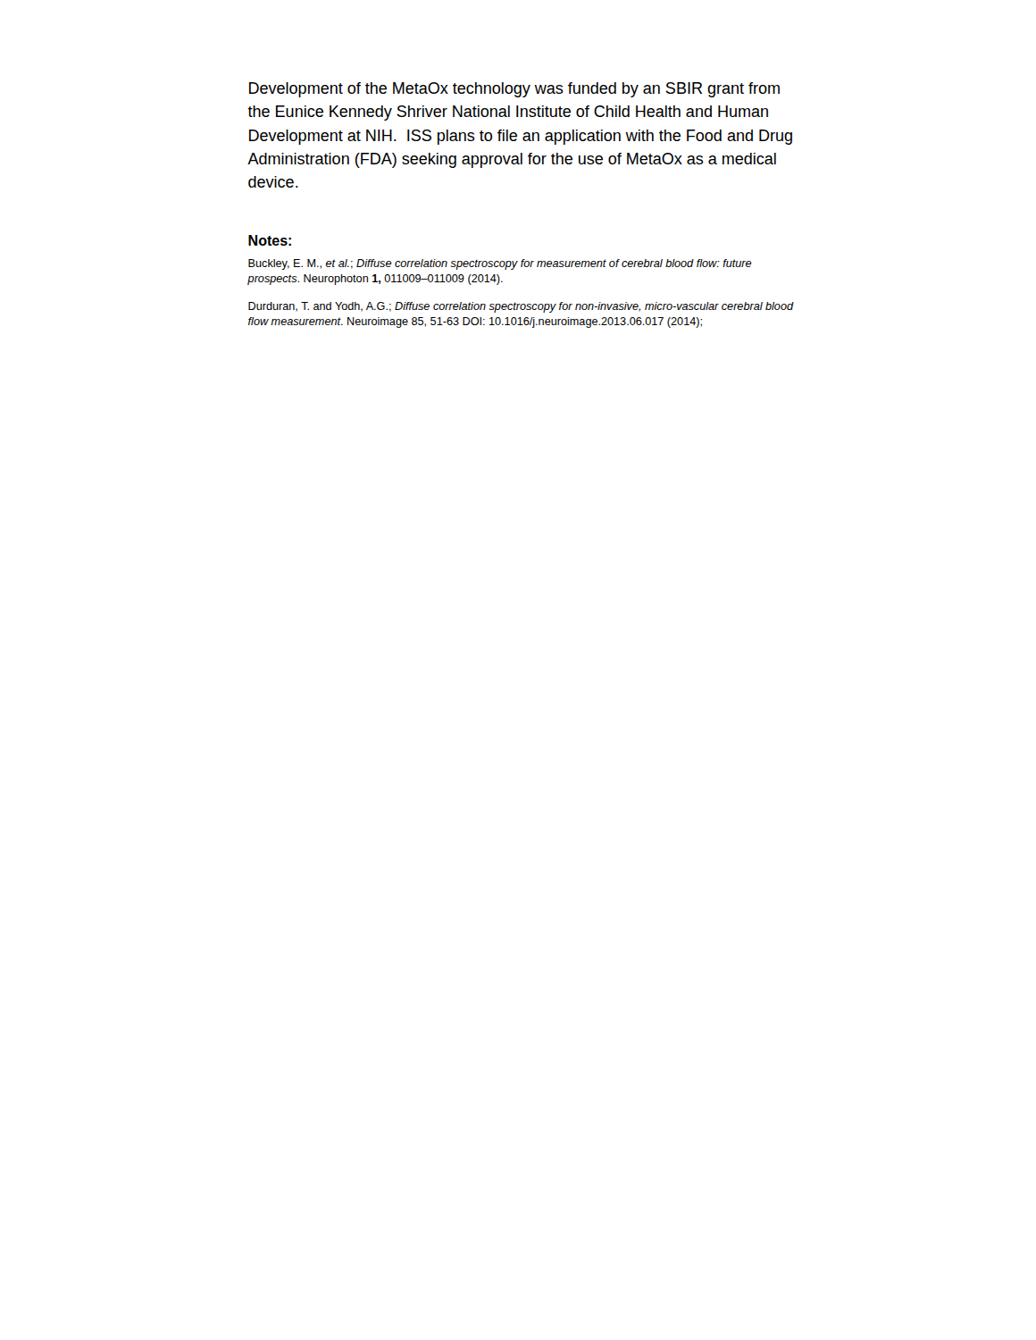Development of the MetaOx technology was funded by an SBIR grant from the Eunice Kennedy Shriver National Institute of Child Health and Human Development at NIH. ISS plans to file an application with the Food and Drug Administration (FDA) seeking approval for the use of MetaOx as a medical device.
Notes:
Buckley, E. M., et al.; Diffuse correlation spectroscopy for measurement of cerebral blood flow: future prospects. Neurophoton 1, 011009–011009 (2014).
Durduran, T. and Yodh, A.G.; Diffuse correlation spectroscopy for non-invasive, micro-vascular cerebral blood flow measurement. Neuroimage 85, 51-63 DOI: 10.1016/j.neuroimage.2013.06.017 (2014);